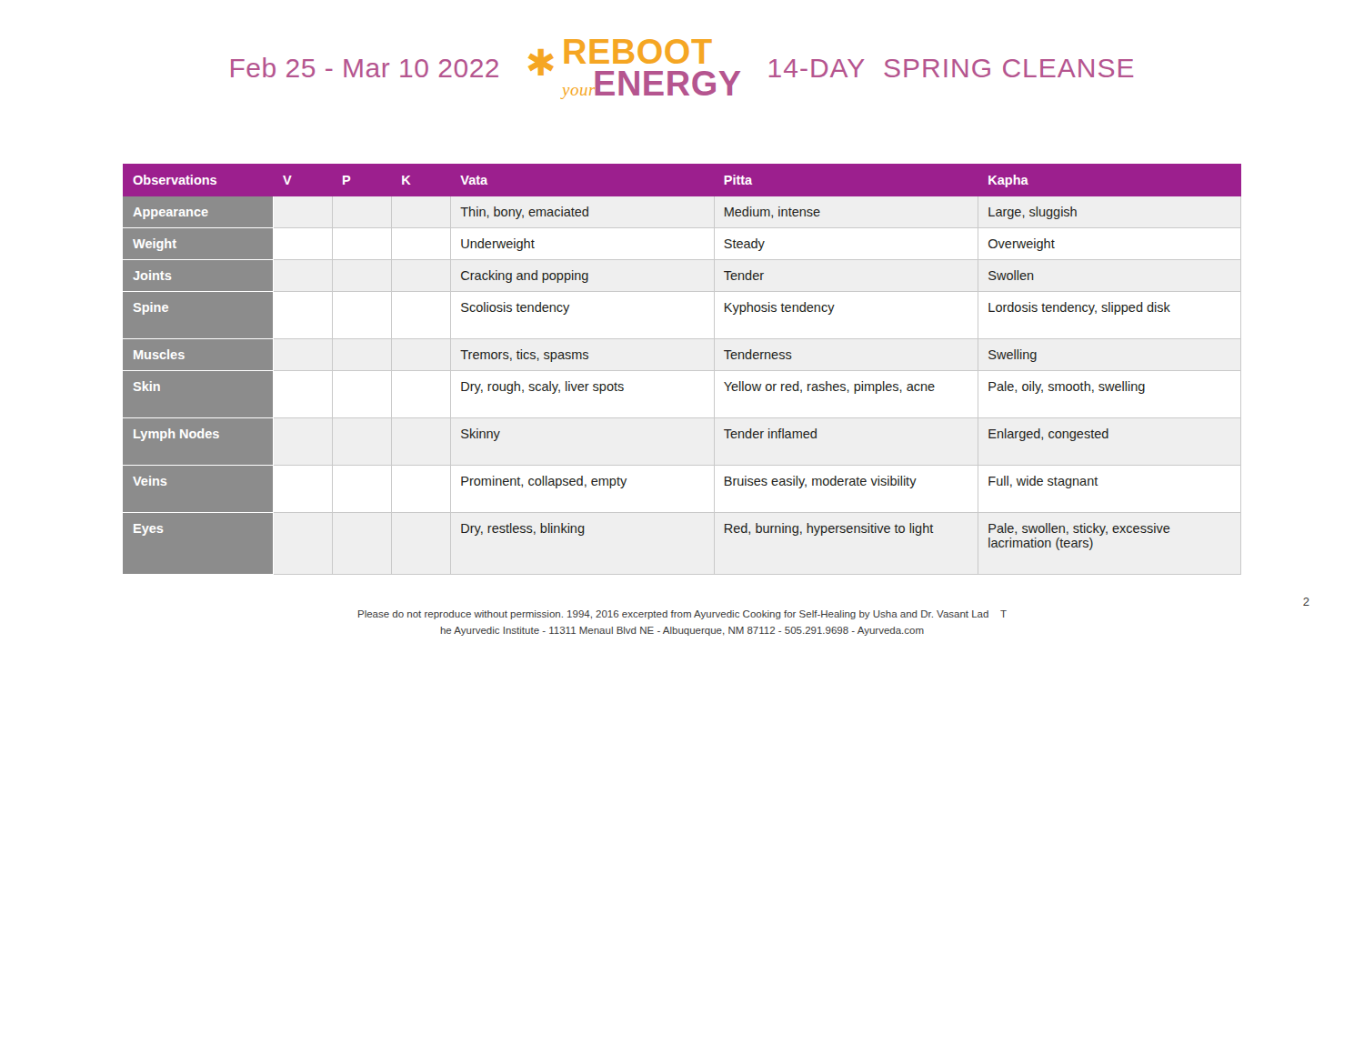Feb 25 - Mar 10 2022
✱
REBOOT your ENERGY
14-DAY SPRING CLEANSE
| Observations | V | P | K | Vata | Pitta | Kapha |
| --- | --- | --- | --- | --- | --- | --- |
| Appearance | | | | Thin, bony, emaciated | Medium, intense | Large, sluggish |
| Weight | | | | Underweight | Steady | Overweight |
| Joints | | | | Cracking and popping | Tender | Swollen |
| Spine | | | | Scoliosis tendency | Kyphosis tendency | Lordosis tendency, slipped disk |
| Muscles | | | | Tremors, tics, spasms | Tenderness | Swelling |
| Skin | | | | Dry, rough, scaly, liver spots | Yellow or red, rashes, pimples, acne | Pale, oily, smooth, swelling |
| Lymph Nodes | | | | Skinny | Tender inflamed | Enlarged, congested |
| Veins | | | | Prominent, collapsed, empty | Bruises easily, moderate visibility | Full, wide stagnant |
| Eyes | | | | Dry, restless, blinking | Red, burning, hypersensitive to light | Pale, swollen, sticky, excessive lacrimation (tears) |
2 Please do not reproduce without permission. 1994, 2016 excerpted from Ayurvedic Cooking for Self-Healing by Usha and Dr. Vasant Lad T
he Ayurvedic Institute - 11311 Menaul Blvd NE - Albuquerque, NM 87112 - 505.291.9698 - Ayurveda.com